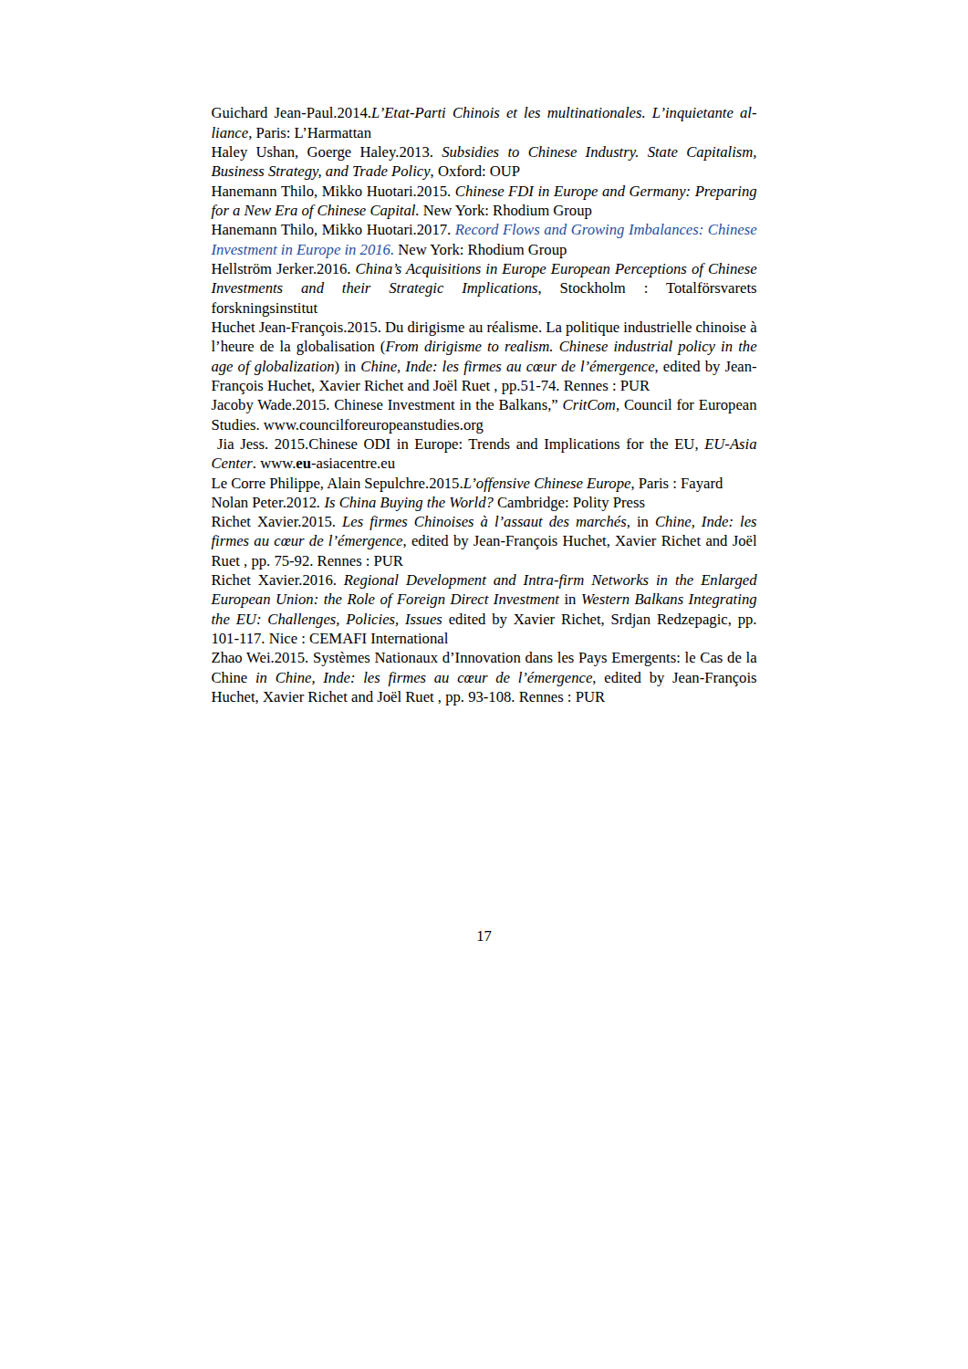Guichard Jean-Paul.2014.L’Etat-Parti Chinois et les multinationales. L’inquietante alliance, Paris: L’Harmattan
Haley Ushan, Goerge Haley.2013. Subsidies to Chinese Industry. State Capitalism, Business Strategy, and Trade Policy, Oxford: OUP
Hanemann Thilo, Mikko Huotari.2015. Chinese FDI in Europe and Germany: Preparing for a New Era of Chinese Capital. New York: Rhodium Group
Hanemann Thilo, Mikko Huotari.2017. Record Flows and Growing Imbalances: Chinese Investment in Europe in 2016. New York: Rhodium Group
Hellström Jerker.2016. China’s Acquisitions in Europe European Perceptions of Chinese Investments and their Strategic Implications, Stockholm : Totalförsvarets forskningsinstitut
Huchet Jean-François.2015. Du dirigisme au réalisme. La politique industrielle chinoise à l’heure de la globalisation (From dirigisme to realism. Chinese industrial policy in the age of globalization) in Chine, Inde: les firmes au cœur de l’émergence, edited by Jean-François Huchet, Xavier Richet and Joël Ruet , pp.51-74. Rennes : PUR
Jacoby Wade.2015. Chinese Investment in the Balkans,” CritCom, Council for European Studies. www.councilforeuropeanstudies.org
Jia Jess. 2015.Chinese ODI in Europe: Trends and Implications for the EU, EU-Asia Center. www.eu-asiacentre.eu
Le Corre Philippe, Alain Sepulchre.2015.L’offensive Chinese Europe, Paris : Fayard
Nolan Peter.2012. Is China Buying the World? Cambridge: Polity Press
Richet Xavier.2015. Les firmes Chinoises à l’assaut des marchés, in Chine, Inde: les firmes au cœur de l’émergence, edited by Jean-François Huchet, Xavier Richet and Joël Ruet , pp. 75-92. Rennes : PUR
Richet Xavier.2016. Regional Development and Intra-firm Networks in the Enlarged European Union: the Role of Foreign Direct Investment in Western Balkans Integrating the EU: Challenges, Policies, Issues edited by Xavier Richet, Srdjan Redzepagic, pp. 101-117. Nice : CEMAFI International
Zhao Wei.2015. Systèmes Nationaux d’Innovation dans les Pays Emergents: le Cas de la Chine in Chine, Inde: les firmes au cœur de l’émergence, edited by Jean-François Huchet, Xavier Richet and Joël Ruet , pp. 93-108. Rennes : PUR
17